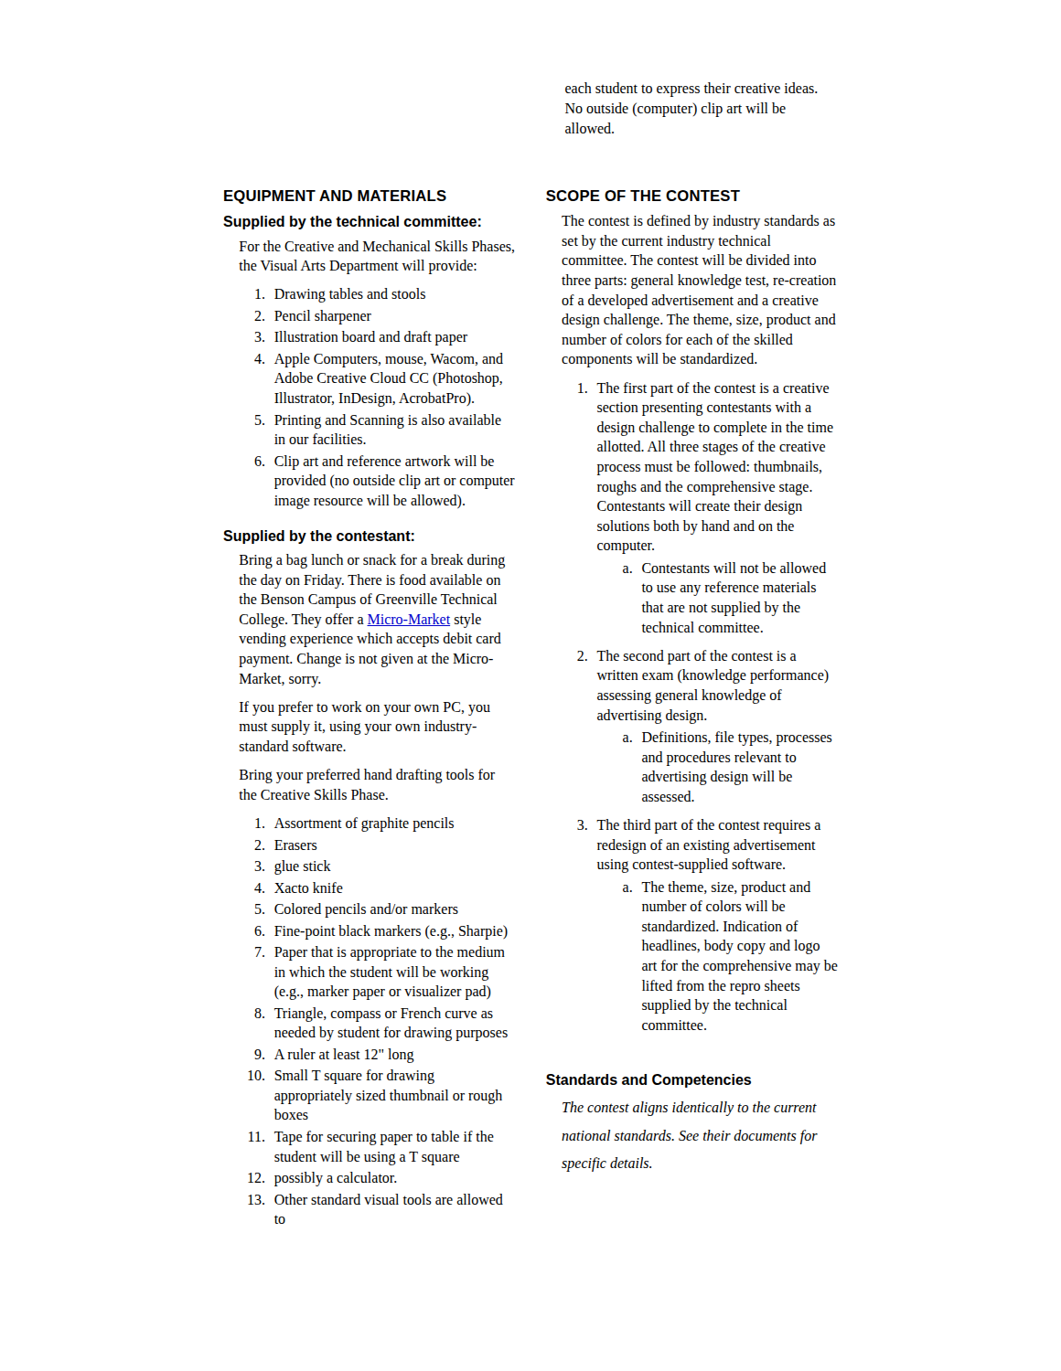each student to express their creative ideas. No outside (computer) clip art will be allowed.
EQUIPMENT AND MATERIALS
Supplied by the technical committee:
For the Creative and Mechanical Skills Phases, the Visual Arts Department will provide:
Drawing tables and stools
Pencil sharpener
Illustration board and draft paper
Apple Computers, mouse, Wacom, and Adobe Creative Cloud CC (Photoshop, Illustrator, InDesign, AcrobatPro).
Printing and Scanning is also available in our facilities.
Clip art and reference artwork will be provided (no outside clip art or computer image resource will be allowed).
Supplied by the contestant:
Bring a bag lunch or snack for a break during the day on Friday. There is food available on the Benson Campus of Greenville Technical College. They offer a Micro-Market style vending experience which accepts debit card payment. Change is not given at the Micro-Market, sorry.
If you prefer to work on your own PC, you must supply it, using your own industry-standard software.
Bring your preferred hand drafting tools for the Creative Skills Phase.
Assortment of graphite pencils
Erasers
glue stick
Xacto knife
Colored pencils and/or markers
Fine-point black markers (e.g., Sharpie)
Paper that is appropriate to the medium in which the student will be working (e.g., marker paper or visualizer pad)
Triangle, compass or French curve as needed by student for drawing purposes
A ruler at least 12" long
Small T square for drawing appropriately sized thumbnail or rough boxes
Tape for securing paper to table if the student will be using a T square
possibly a calculator.
Other standard visual tools are allowed to
SCOPE OF THE CONTEST
The contest is defined by industry standards as set by the current industry technical committee. The contest will be divided into three parts: general knowledge test, re-creation of a developed advertisement and a creative design challenge. The theme, size, product and number of colors for each of the skilled components will be standardized.
The first part of the contest is a creative section presenting contestants with a design challenge to complete in the time allotted. All three stages of the creative process must be followed: thumbnails, roughs and the comprehensive stage. Contestants will create their design solutions both by hand and on the computer.
Contestants will not be allowed to use any reference materials that are not supplied by the technical committee.
The second part of the contest is a written exam (knowledge performance) assessing general knowledge of advertising design.
Definitions, file types, processes and procedures relevant to advertising design will be assessed.
The third part of the contest requires a redesign of an existing advertisement using contest-supplied software.
The theme, size, product and number of colors will be standardized. Indication of headlines, body copy and logo art for the comprehensive may be lifted from the repro sheets supplied by the technical committee.
Standards and Competencies
The contest aligns identically to the current national standards. See their documents for specific details.